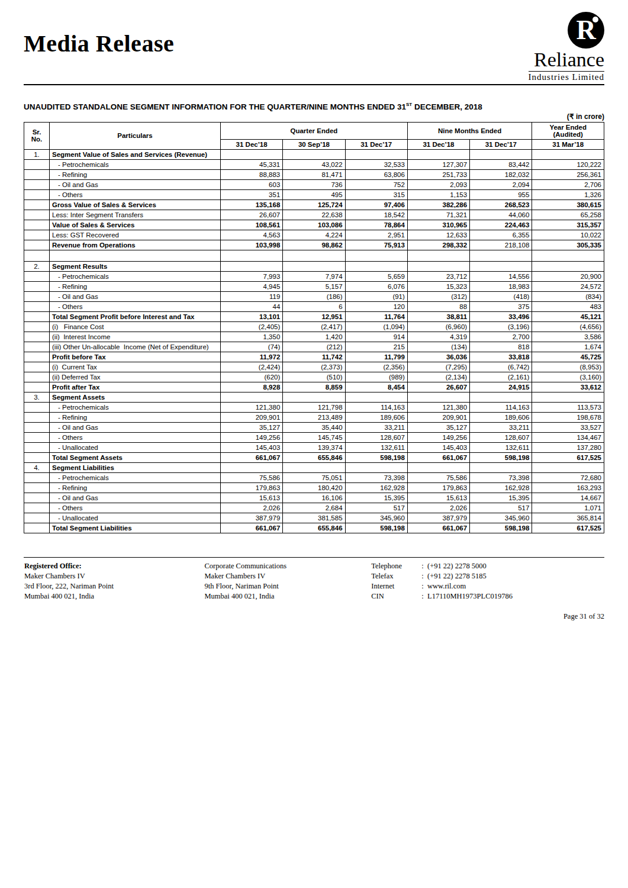Media Release
R
Reliance
Industries Limited
UNAUDITED STANDALONE SEGMENT INFORMATION FOR THE QUARTER/NINE MONTHS ENDED 31ST DECEMBER, 2018
(₹ in crore)
| Sr. No. | Particulars | Quarter Ended | Nine Months Ended | Year Ended (Audited) |
| --- | --- | --- | --- | --- |
| 31 Dec’18 | 30 Sep’18 | 31 Dec’17 | 31 Dec’18 | 31 Dec’17 | 31 Mar’18 |
| 1. | Segment Value of Sales and Services (Revenue) | | | | | | |
| | - Petrochemicals | 45,331 | 43,022 | 32,533 | 127,307 | 83,442 | 120,222 |
| | - Refining | 88,883 | 81,471 | 63,806 | 251,733 | 182,032 | 256,361 |
| | - Oil and Gas | 603 | 736 | 752 | 2,093 | 2,094 | 2,706 |
| | - Others | 351 | 495 | 315 | 1,153 | 955 | 1,326 |
| | Gross Value of Sales & Services | 135,168 | 125,724 | 97,406 | 382,286 | 268,523 | 380,615 |
| | Less: Inter Segment Transfers | 26,607 | 22,638 | 18,542 | 71,321 | 44,060 | 65,258 |
| | Value of Sales & Services | 108,561 | 103,086 | 78,864 | 310,965 | 224,463 | 315,357 |
| | Less: GST Recovered | 4,563 | 4,224 | 2,951 | 12,633 | 6,355 | 10,022 |
| | Revenue from Operations | 103,998 | 98,862 | 75,913 | 298,332 | 218,108 | 305,335 |
| 2. | Segment Results | | | | | | |
| | - Petrochemicals | 7,993 | 7,974 | 5,659 | 23,712 | 14,556 | 20,900 |
| | - Refining | 4,945 | 5,157 | 6,076 | 15,323 | 18,983 | 24,572 |
| | - Oil and Gas | 119 | (186) | (91) | (312) | (418) | (834) |
| | - Others | 44 | 6 | 120 | 88 | 375 | 483 |
| | Total Segment Profit before Interest and Tax | 13,101 | 12,951 | 11,764 | 38,811 | 33,496 | 45,121 |
| | (i) Finance Cost | (2,405) | (2,417) | (1,094) | (6,960) | (3,196) | (4,656) |
| | (ii) Interest Income | 1,350 | 1,420 | 914 | 4,319 | 2,700 | 3,586 |
| | (iii) Other Un-allocable Income (Net of Expenditure) | (74) | (212) | 215 | (134) | 818 | 1,674 |
| | Profit before Tax | 11,972 | 11,742 | 11,799 | 36,036 | 33,818 | 45,725 |
| | (i) Current Tax | (2,424) | (2,373) | (2,356) | (7,295) | (6,742) | (8,953) |
| | (ii) Deferred Tax | (620) | (510) | (989) | (2,134) | (2,161) | (3,160) |
| | Profit after Tax | 8,928 | 8,859 | 8,454 | 26,607 | 24,915 | 33,612 |
| 3. | Segment Assets | | | | | | |
| | - Petrochemicals | 121,380 | 121,798 | 114,163 | 121,380 | 114,163 | 113,573 |
| | - Refining | 209,901 | 213,489 | 189,606 | 209,901 | 189,606 | 198,678 |
| | - Oil and Gas | 35,127 | 35,440 | 33,211 | 35,127 | 33,211 | 33,527 |
| | - Others | 149,256 | 145,745 | 128,607 | 149,256 | 128,607 | 134,467 |
| | - Unallocated | 145,403 | 139,374 | 132,611 | 145,403 | 132,611 | 137,280 |
| | Total Segment Assets | 661,067 | 655,846 | 598,198 | 661,067 | 598,198 | 617,525 |
| 4. | Segment Liabilities | | | | | | |
| | - Petrochemicals | 75,586 | 75,051 | 73,398 | 75,586 | 73,398 | 72,680 |
| | - Refining | 179,863 | 180,420 | 162,928 | 179,863 | 162,928 | 163,293 |
| | - Oil and Gas | 15,613 | 16,106 | 15,395 | 15,613 | 15,395 | 14,667 |
| | - Others | 2,026 | 2,684 | 517 | 2,026 | 517 | 1,071 |
| | - Unallocated | 387,979 | 381,585 | 345,960 | 387,979 | 345,960 | 365,814 |
| | Total Segment Liabilities | 661,067 | 655,846 | 598,198 | 661,067 | 598,198 | 617,525 |
| Registered Office: | Corporate Communications | Telephone | : (+91 22) 2278 5000 |
| Maker Chambers IV | Maker Chambers IV | Telefax | : (+91 22) 2278 5185 |
| 3rd Floor, 222, Nariman Point | 9th Floor, Nariman Point | Internet | : www.ril.com |
| Mumbai 400 021, India | Mumbai 400 021, India | CIN | : L17110MH1973PLC019786 |
Page 31 of 32